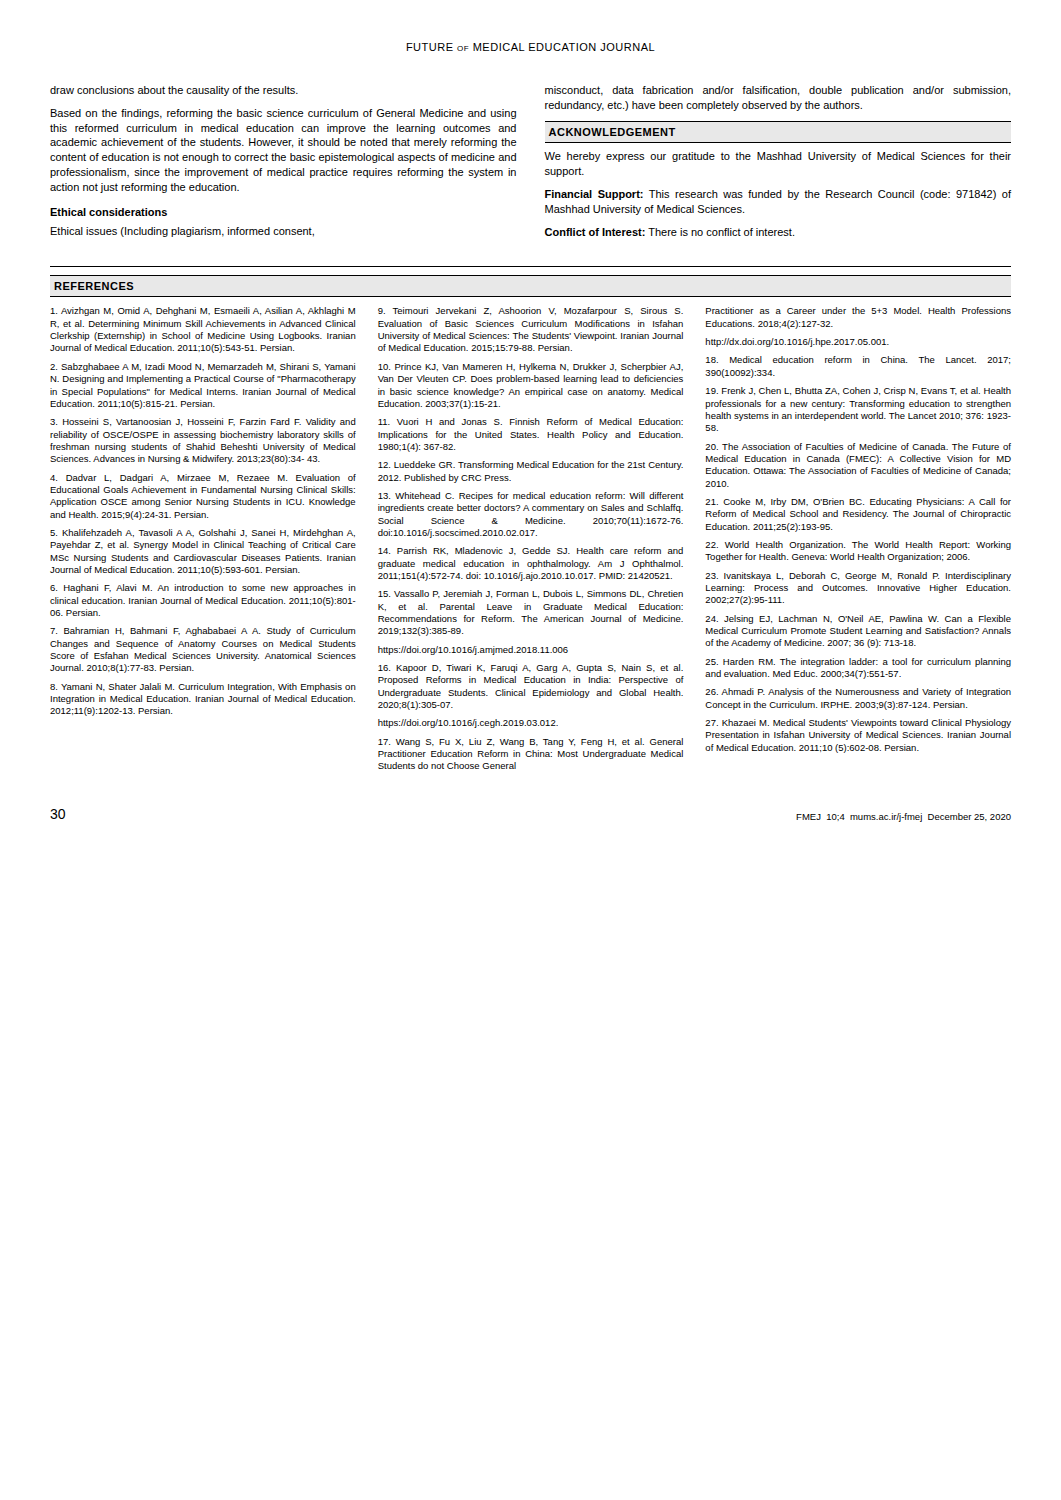FUTURE of MEDICAL EDUCATION JOURNAL
draw conclusions about the causality of the results.
Based on the findings, reforming the basic science curriculum of General Medicine and using this reformed curriculum in medical education can improve the learning outcomes and academic achievement of the students. However, it should be noted that merely reforming the content of education is not enough to correct the basic epistemological aspects of medicine and professionalism, since the improvement of medical practice requires reforming the system in action not just reforming the education.
Ethical considerations
Ethical issues (Including plagiarism, informed consent,
misconduct, data fabrication and/or falsification, double publication and/or submission, redundancy, etc.) have been completely observed by the authors.
ACKNOWLEDGEMENT
We hereby express our gratitude to the Mashhad University of Medical Sciences for their support.
Financial Support: This research was funded by the Research Council (code: 971842) of Mashhad University of Medical Sciences.
Conflict of Interest: There is no conflict of interest.
REFERENCES
1. Avizhgan M, Omid A, Dehghani M, Esmaeili A, Asilian A, Akhlaghi M R, et al. Determining Minimum Skill Achievements in Advanced Clinical Clerkship (Externship) in School of Medicine Using Logbooks. Iranian Journal of Medical Education. 2011;10(5):543-51. Persian.
2. Sabzghabaee A M, Izadi Mood N, Memarzadeh M, Shirani S, Yamani N. Designing and Implementing a Practical Course of "Pharmacotherapy in Special Populations" for Medical Interns. Iranian Journal of Medical Education. 2011;10(5):815-21. Persian.
3. Hosseini S, Vartanoosian J, Hosseini F, Farzin Fard F. Validity and reliability of OSCE/OSPE in assessing biochemistry laboratory skills of freshman nursing students of Shahid Beheshti University of Medical Sciences. Advances in Nursing & Midwifery. 2013;23(80):34- 43.
4. Dadvar L, Dadgari A, Mirzaee M, Rezaee M. Evaluation of Educational Goals Achievement in Fundamental Nursing Clinical Skills: Application OSCE among Senior Nursing Students in ICU. Knowledge and Health. 2015;9(4):24-31. Persian.
5. Khalifehzadeh A, Tavasoli A A, Golshahi J, Sanei H, Mirdehghan A, Payehdar Z, et al. Synergy Model in Clinical Teaching of Critical Care MSc Nursing Students and Cardiovascular Diseases Patients. Iranian Journal of Medical Education. 2011;10(5):593-601. Persian.
6. Haghani F, Alavi M. An introduction to some new approaches in clinical education. Iranian Journal of Medical Education. 2011;10(5):801-06. Persian.
7. Bahramian H, Bahmani F, Aghababaei A A. Study of Curriculum Changes and Sequence of Anatomy Courses on Medical Students Score of Esfahan Medical Sciences University. Anatomical Sciences Journal. 2010;8(1):77-83. Persian.
8. Yamani N, Shater Jalali M. Curriculum Integration, With Emphasis on Integration in Medical Education. Iranian Journal of Medical Education. 2012;11(9):1202-13. Persian.
9. Teimouri Jervekani Z, Ashoorion V, Mozafarpour S, Sirous S. Evaluation of Basic Sciences Curriculum Modifications in Isfahan University of Medical Sciences: The Students' Viewpoint. Iranian Journal of Medical Education. 2015;15:79-88. Persian.
10. Prince KJ, Van Mameren H, Hylkema N, Drukker J, Scherpbier AJ, Van Der Vleuten CP. Does problem-based learning lead to deficiencies in basic science knowledge? An empirical case on anatomy. Medical Education. 2003;37(1):15-21.
11. Vuori H and Jonas S. Finnish Reform of Medical Education: Implications for the United States. Health Policy and Education. 1980;1(4): 367-82.
12. Lueddeke GR. Transforming Medical Education for the 21st Century. 2012. Published by CRC Press.
13. Whitehead C. Recipes for medical education reform: Will different ingredients create better doctors? A commentary on Sales and Schlaffq. Social Science & Medicine. 2010;70(11):1672-76. doi:10.1016/j.socscimed.2010.02.017.
14. Parrish RK, Mladenovic J, Gedde SJ. Health care reform and graduate medical education in ophthalmology. Am J Ophthalmol. 2011;151(4):572-74. doi: 10.1016/j.ajo.2010.10.017. PMID: 21420521.
15. Vassallo P, Jeremiah J, Forman L, Dubois L, Simmons DL, Chretien K, et al. Parental Leave in Graduate Medical Education: Recommendations for Reform. The American Journal of Medicine. 2019;132(3):385-89.
https://doi.org/10.1016/j.amjmed.2018.11.006
16. Kapoor D, Tiwari K, Faruqi A, Garg A, Gupta S, Nain S, et al. Proposed Reforms in Medical Education in India: Perspective of Undergraduate Students. Clinical Epidemiology and Global Health. 2020;8(1):305-07.
https://doi.org/10.1016/j.cegh.2019.03.012.
17. Wang S, Fu X, Liu Z, Wang B, Tang Y, Feng H, et al. General Practitioner Education Reform in China: Most Undergraduate Medical Students do not Choose General
Practitioner as a Career under the 5+3 Model. Health Professions Educations. 2018;4(2):127-32.
http://dx.doi.org/10.1016/j.hpe.2017.05.001.
18. Medical education reform in China. The Lancet. 2017; 390(10092):334.
19. Frenk J, Chen L, Bhutta ZA, Cohen J, Crisp N, Evans T, et al. Health professionals for a new century: Transforming education to strengthen health systems in an interdependent world. The Lancet 2010; 376: 1923-58.
20. The Association of Faculties of Medicine of Canada. The Future of Medical Education in Canada (FMEC): A Collective Vision for MD Education. Ottawa: The Association of Faculties of Medicine of Canada; 2010.
21. Cooke M, Irby DM, O'Brien BC. Educating Physicians: A Call for Reform of Medical School and Residency. The Journal of Chiropractic Education. 2011;25(2):193-95.
22. World Health Organization. The World Health Report: Working Together for Health. Geneva: World Health Organization; 2006.
23. Ivanitskaya L, Deborah C, George M, Ronald P. Interdisciplinary Learning: Process and Outcomes. Innovative Higher Education. 2002;27(2):95-111.
24. Jelsing EJ, Lachman N, O'Neil AE, Pawlina W. Can a Flexible Medical Curriculum Promote Student Learning and Satisfaction? Annals of the Academy of Medicine. 2007; 36 (9): 713-18.
25. Harden RM. The integration ladder: a tool for curriculum planning and evaluation. Med Educ. 2000;34(7):551-57.
26. Ahmadi P. Analysis of the Numerousness and Variety of Integration Concept in the Curriculum. IRPHE. 2003;9(3):87-124. Persian.
27. Khazaei M. Medical Students' Viewpoints toward Clinical Physiology Presentation in Isfahan University of Medical Sciences. Iranian Journal of Medical Education. 2011;10 (5):602-08. Persian.
30
FMEJ 10;4 mums.ac.ir/j-fmej December 25, 2020